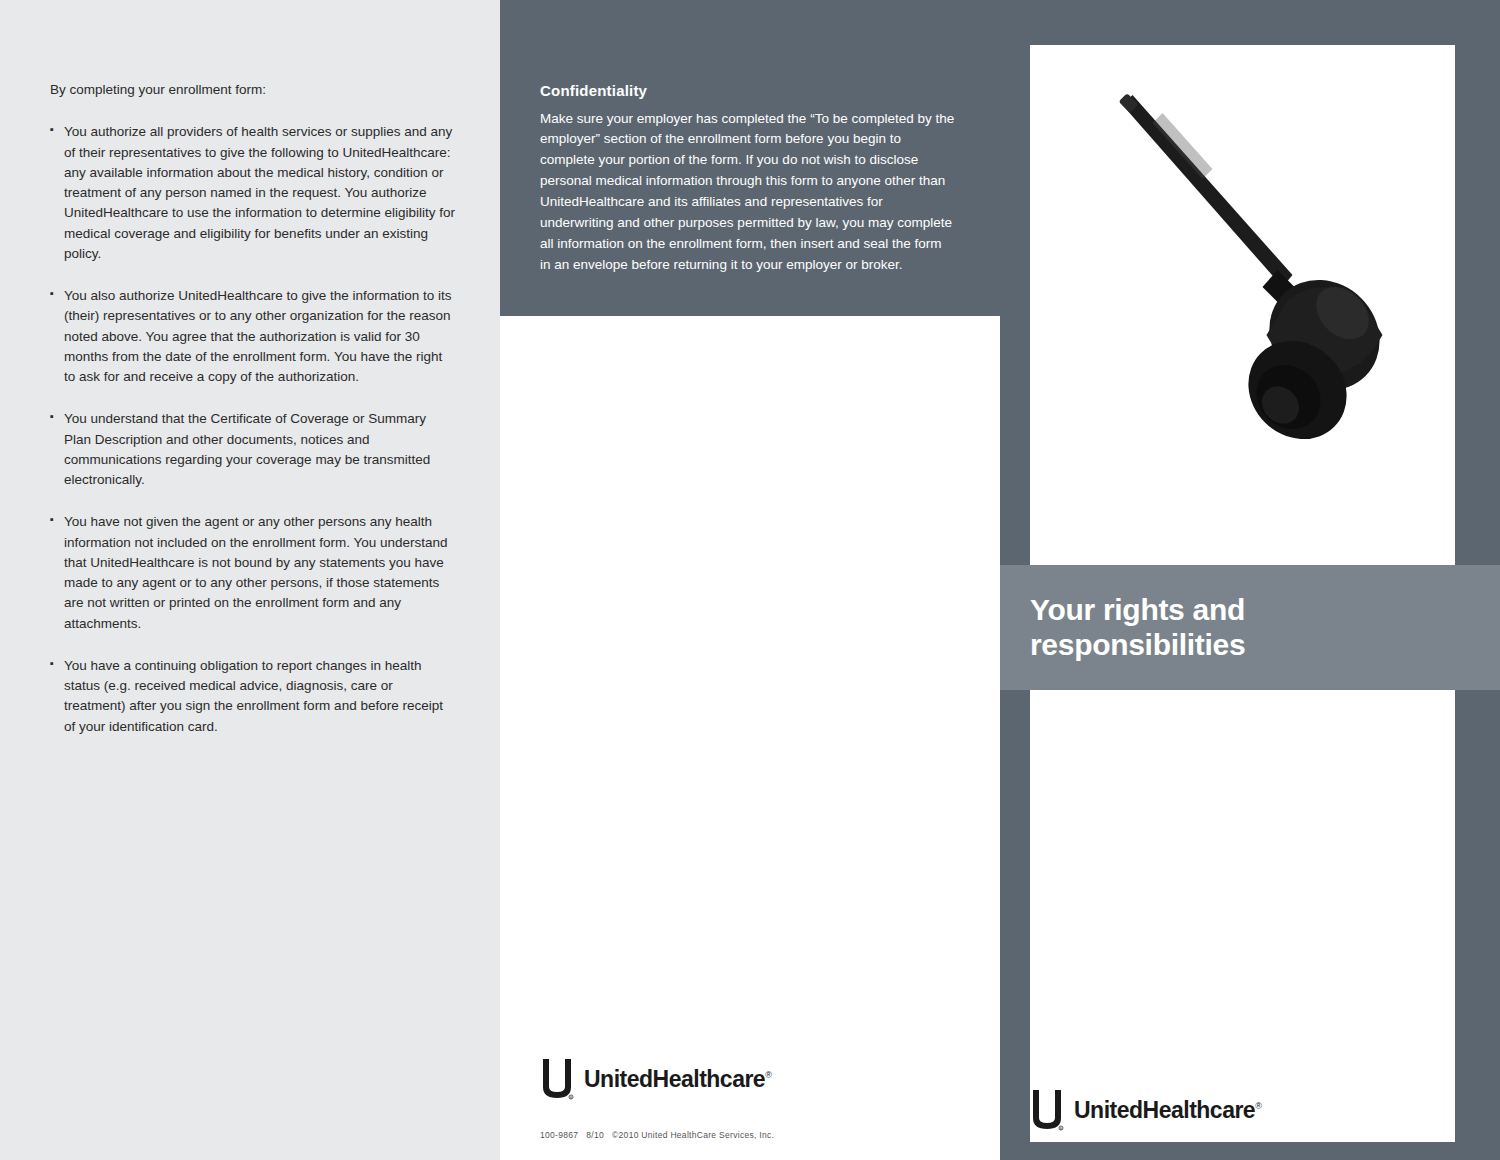By completing your enrollment form:
You authorize all providers of health services or supplies and any of their representatives to give the following to UnitedHealthcare: any available information about the medical history, condition or treatment of any person named in the request. You authorize UnitedHealthcare to use the information to determine eligibility for medical coverage and eligibility for benefits under an existing policy.
You also authorize UnitedHealthcare to give the information to its (their) representatives or to any other organization for the reason noted above. You agree that the authorization is valid for 30 months from the date of the enrollment form. You have the right to ask for and receive a copy of the authorization.
You understand that the Certificate of Coverage or Summary Plan Description and other documents, notices and communications regarding your coverage may be transmitted electronically.
You have not given the agent or any other persons any health information not included on the enrollment form. You understand that UnitedHealthcare is not bound by any statements you have made to any agent or to any other persons, if those statements are not written or printed on the enrollment form and any attachments.
You have a continuing obligation to report changes in health status (e.g. received medical advice, diagnosis, care or treatment) after you sign the enrollment form and before receipt of your identification card.
Confidentiality
Make sure your employer has completed the “To be completed by the employer” section of the enrollment form before you begin to complete your portion of the form. If you do not wish to disclose personal medical information through this form to anyone other than UnitedHealthcare and its affiliates and representatives for underwriting and other purposes permitted by law, you may complete all information on the enrollment form, then insert and seal the form in an envelope before returning it to your employer or broker.
R UnitedHealthcare®
100-9867 8/10 ©2010 United HealthCare Services, Inc.
Your rights and
responsibilities
R UnitedHealthcare®